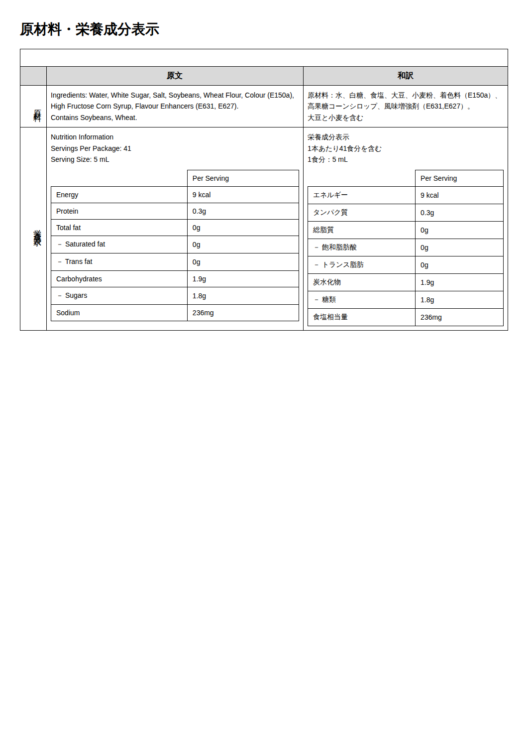原材料・栄養成分表示
| | 原文 | 和訳 |
| --- | --- | --- |
| 原材料 | Ingredients: Water, White Sugar, Salt, Soybeans, Wheat Flour, Colour (E150a), High Fructose Corn Syrup, Flavour Enhancers (E631, E627). Contains Soybeans, Wheat. | 原材料：水、白糖、食塩、大豆、小麦粉、着色料（E150a）、高果糖コーンシロップ、風味増強剤（E631,E627）。 大豆と小麦を含む |
| 栄養成分表示 | Nutrition Information Servings Per Package: 41 Serving Size: 5 mL / / Per Serving / / Energy / 9 kcal / / Protein / 0.3g / / Total fat / 0g / / － Saturated fat / 0g / / － Trans fat / 0g / / Carbohydrates / 1.9g / / － Sugars / 1.8g / / Sodium / 236mg / | 栄養成分表示 1本あたり41食分を含む 1食分：5 mL / / Per Serving / / エネルギー / 9 kcal / / タンパク質 / 0.3g / / 総脂質 / 0g / / － 飽和脂肪酸 / 0g / / － トランス脂肪 / 0g / / 炭水化物 / 1.9g / / － 糖類 / 1.8g / / 食塩相当量 / 236mg / |